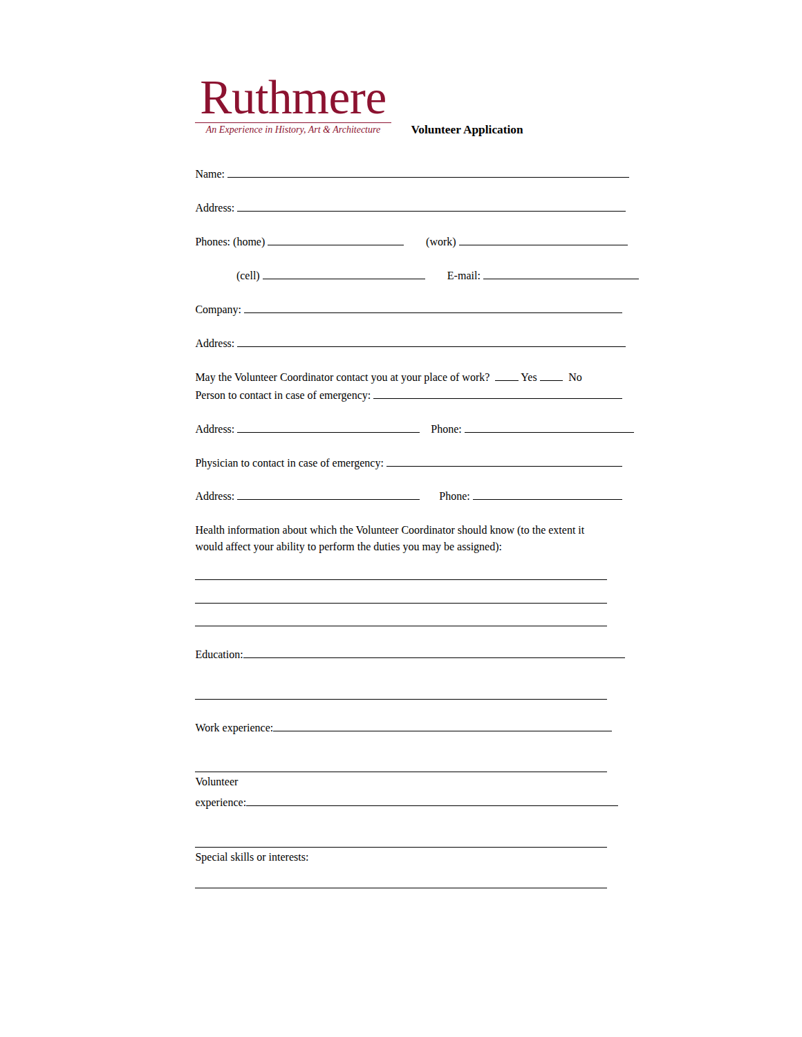Ruthmere An Experience in History, Art & Architecture
Volunteer Application
Name:
Address:
Phones: (home) (work)
(cell) E-mail:
Company:
Address:
May the Volunteer Coordinator contact you at your place of work? Yes No
Person to contact in case of emergency:
Address: Phone:
Physician to contact in case of emergency:
Address: Phone:
Health information about which the Volunteer Coordinator should know (to the extent it would affect your ability to perform the duties you may be assigned):
Education:
Work experience:
Volunteer
experience:
Special skills or interests: